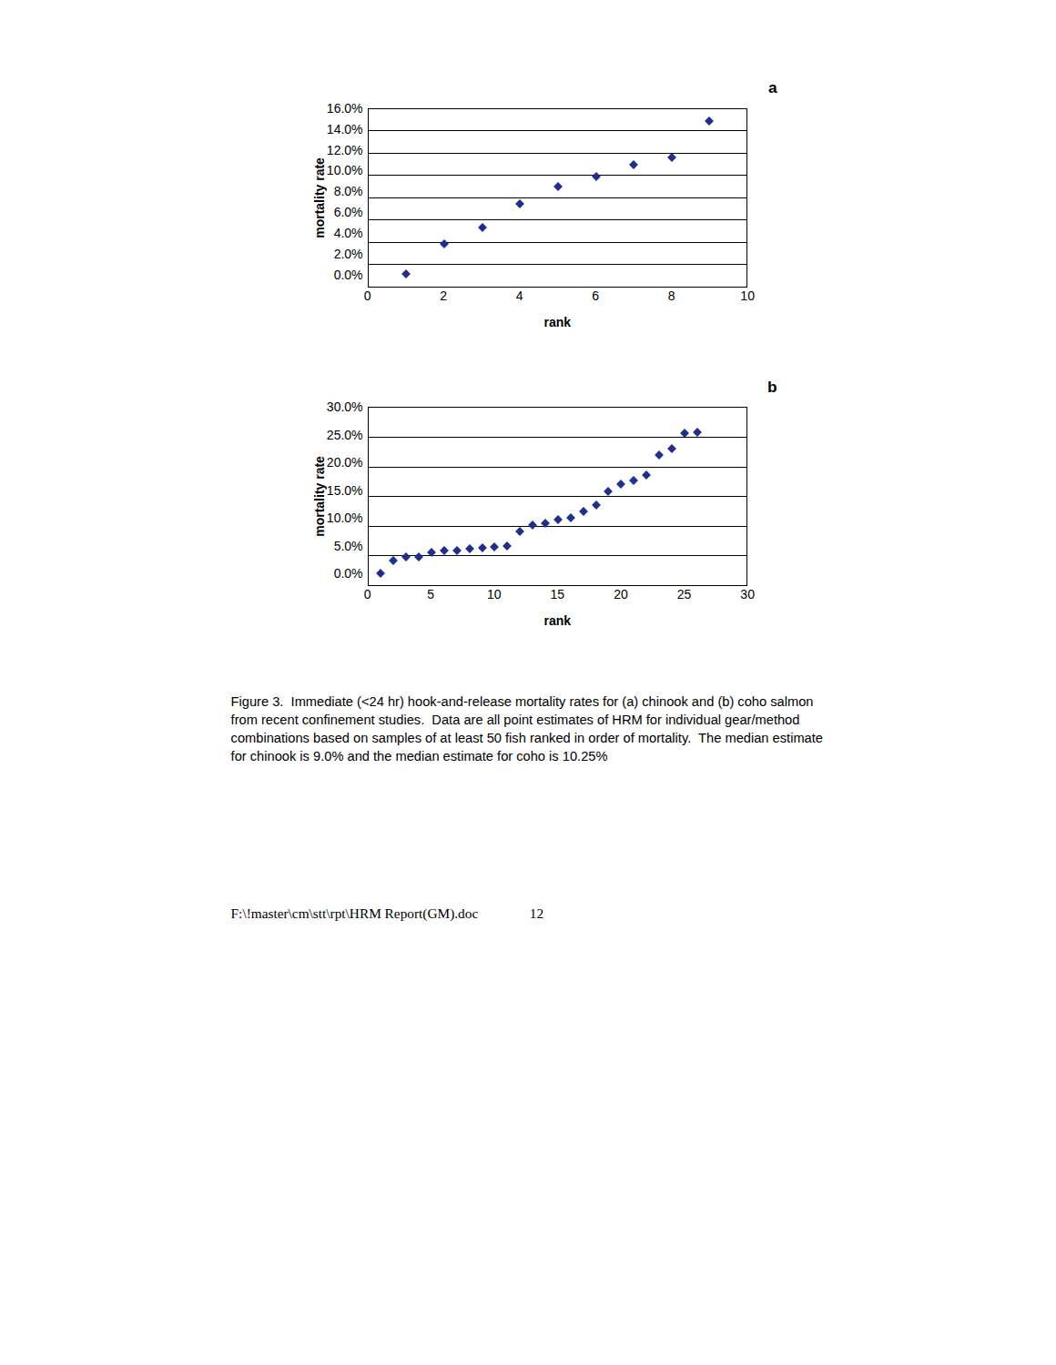a
mortality rate
16.0% 14.0% 12.0% 10.0% 8.0% 6.0% 4.0% 2.0% 0.0%
0 2 4 6 8 10
rank
b
mortality rate
30.0% 25.0% 20.0% 15.0% 10.0% 5.0% 0.0%
0 5 10 15 20 25 30
rank
Figure 3. Immediate (<24 hr) hook-and-release mortality rates for (a) chinook and (b) coho salmon from recent confinement studies. Data are all point estimates of HRM for individual gear/method combinations based on samples of at least 50 fish ranked in order of mortality. The median estimate for chinook is 9.0% and the median estimate for coho is 10.25%
F:\!master\cm\stt\rpt\HRM Report(GM).doc 12